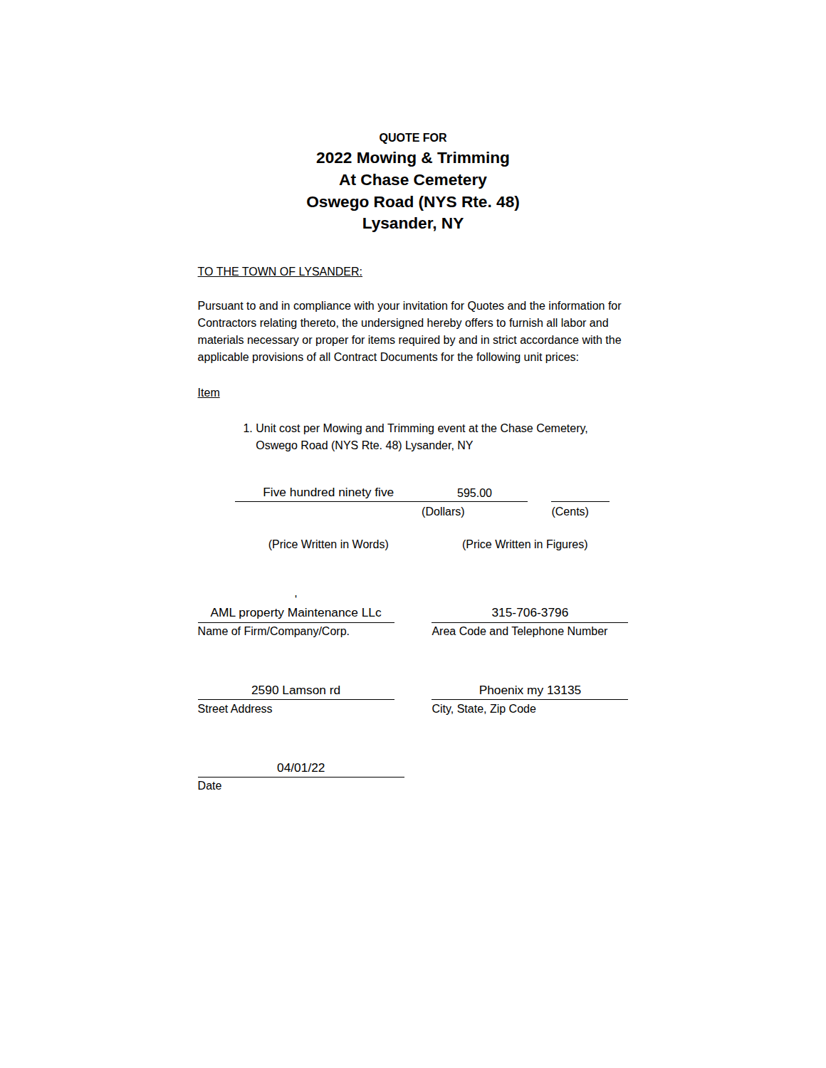QUOTE FOR
2022 Mowing & Trimming
At Chase Cemetery
Oswego Road (NYS Rte. 48)
Lysander, NY
TO THE TOWN OF LYSANDER:
Pursuant to and in compliance with your invitation for Quotes and the information for Contractors relating thereto, the undersigned hereby offers to furnish all labor and materials necessary or proper for items required by and in strict accordance with the applicable provisions of all Contract Documents for the following unit prices:
Item
Unit cost per Mowing and Trimming event at the Chase Cemetery, Oswego Road (NYS Rte. 48) Lysander, NY
Five hundred ninety five
595.00
(Dollars) (Cents)
(Price Written in Words)
(Price Written in Figures)
' AML property Maintenance LLc Name of Firm/Company/Corp.
315-706-3796 Area Code and Telephone Number
2590 Lamson rd Street Address
Phoenix my 13135 City, State, Zip Code
04/01/22 Date